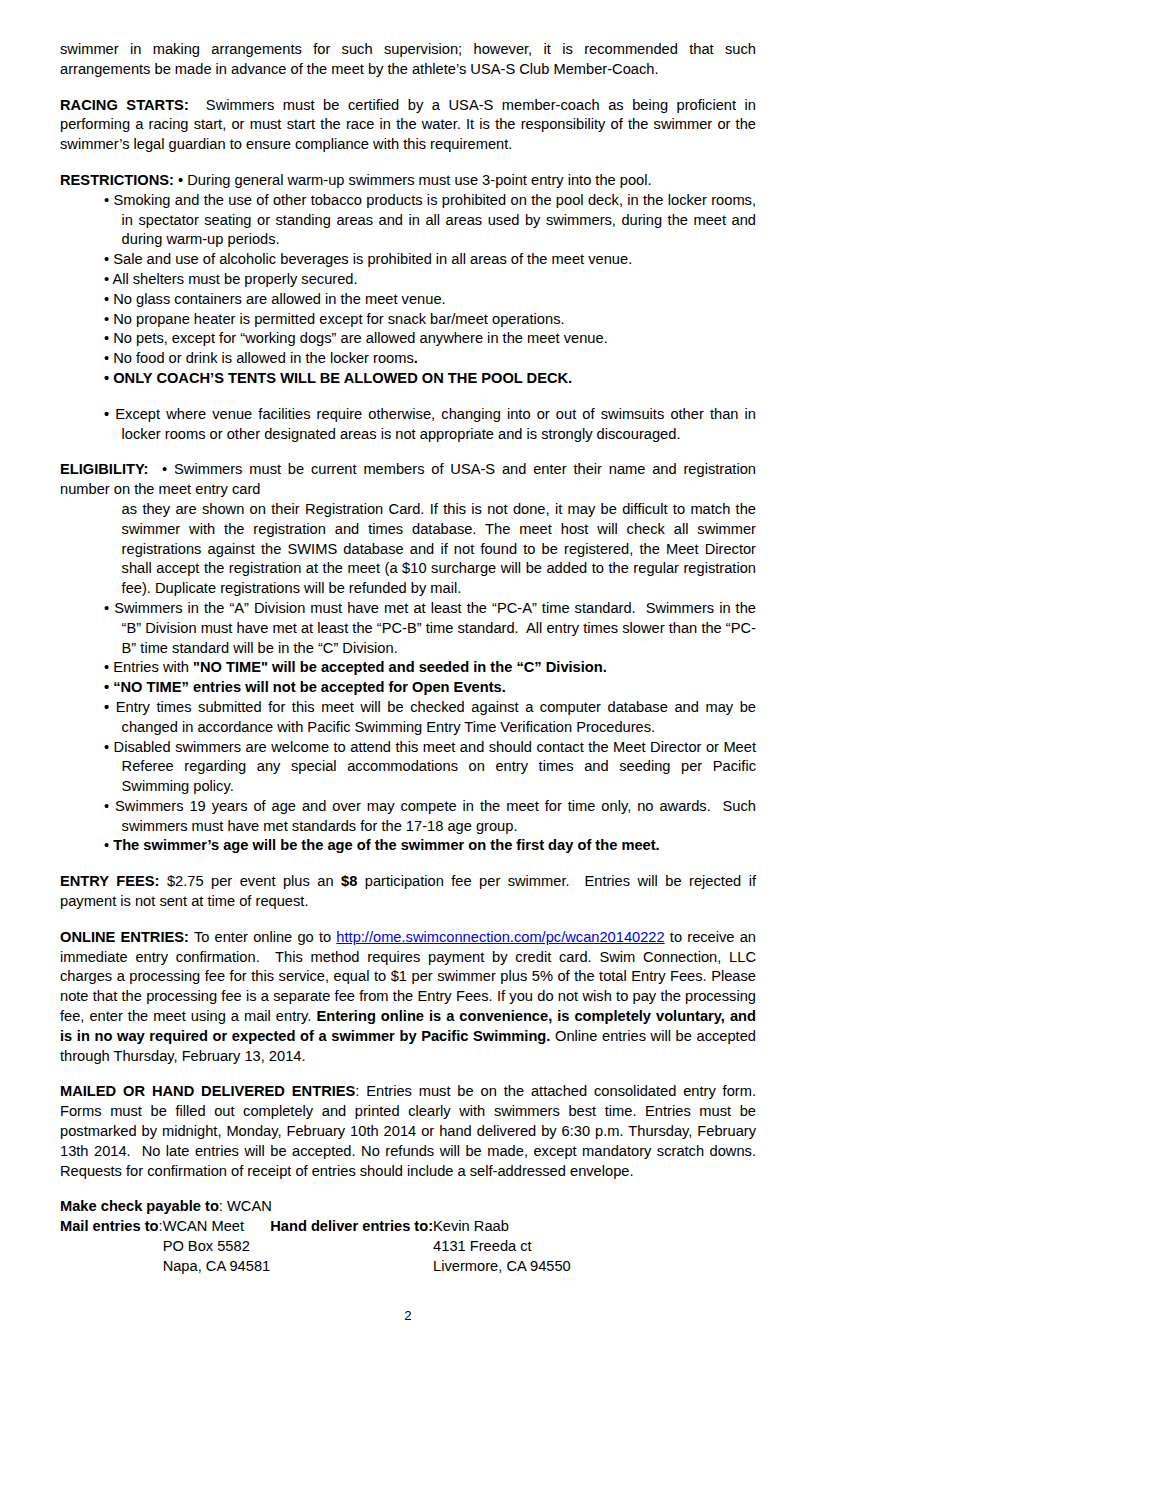swimmer in making arrangements for such supervision; however, it is recommended that such arrangements be made in advance of the meet by the athlete’s USA-S Club Member-Coach.
RACING STARTS: Swimmers must be certified by a USA-S member-coach as being proficient in performing a racing start, or must start the race in the water. It is the responsibility of the swimmer or the swimmer’s legal guardian to ensure compliance with this requirement.
RESTRICTIONS: • During general warm-up swimmers must use 3-point entry into the pool.
• Smoking and the use of other tobacco products is prohibited on the pool deck, in the locker rooms, in spectator seating or standing areas and in all areas used by swimmers, during the meet and during warm-up periods.
• Sale and use of alcoholic beverages is prohibited in all areas of the meet venue.
• All shelters must be properly secured.
• No glass containers are allowed in the meet venue.
• No propane heater is permitted except for snack bar/meet operations.
• No pets, except for “working dogs” are allowed anywhere in the meet venue.
• No food or drink is allowed in the locker rooms.
• ONLY COACH’S TENTS WILL BE ALLOWED ON THE POOL DECK.
• Except where venue facilities require otherwise, changing into or out of swimsuits other than in locker rooms or other designated areas is not appropriate and is strongly discouraged.
ELIGIBILITY: • Swimmers must be current members of USA-S and enter their name and registration number on the meet entry card
as they are shown on their Registration Card. If this is not done, it may be difficult to match the swimmer with the registration and times database. The meet host will check all swimmer registrations against the SWIMS database and if not found to be registered, the Meet Director shall accept the registration at the meet (a $10 surcharge will be added to the regular registration fee). Duplicate registrations will be refunded by mail.
• Swimmers in the “A” Division must have met at least the “PC-A” time standard. Swimmers in the “B” Division must have met at least the “PC-B” time standard. All entry times slower than the “PC-B” time standard will be in the “C” Division.
• Entries with "NO TIME" will be accepted and seeded in the “C” Division.
• “NO TIME” entries will not be accepted for Open Events.
• Entry times submitted for this meet will be checked against a computer database and may be changed in accordance with Pacific Swimming Entry Time Verification Procedures.
• Disabled swimmers are welcome to attend this meet and should contact the Meet Director or Meet Referee regarding any special accommodations on entry times and seeding per Pacific Swimming policy.
• Swimmers 19 years of age and over may compete in the meet for time only, no awards. Such swimmers must have met standards for the 17-18 age group.
• The swimmer’s age will be the age of the swimmer on the first day of the meet.
ENTRY FEES: $2.75 per event plus an $8 participation fee per swimmer. Entries will be rejected if payment is not sent at time of request.
ONLINE ENTRIES: To enter online go to http://ome.swimconnection.com/pc/wcan20140222 to receive an immediate entry confirmation. This method requires payment by credit card. Swim Connection, LLC charges a processing fee for this service, equal to $1 per swimmer plus 5% of the total Entry Fees. Please note that the processing fee is a separate fee from the Entry Fees. If you do not wish to pay the processing fee, enter the meet using a mail entry. Entering online is a convenience, is completely voluntary, and is in no way required or expected of a swimmer by Pacific Swimming. Online entries will be accepted through Thursday, February 13, 2014.
MAILED OR HAND DELIVERED ENTRIES: Entries must be on the attached consolidated entry form. Forms must be filled out completely and printed clearly with swimmers best time. Entries must be postmarked by midnight, Monday, February 10th 2014 or hand delivered by 6:30 p.m. Thursday, February 13th 2014. No late entries will be accepted. No refunds will be made, except mandatory scratch downs. Requests for confirmation of receipt of entries should include a self-addressed envelope.
Make check payable to: WCAN
| Mail entries to : | WCAN Meet | Hand deliver entries to: | Kevin Raab |
| | PO Box 5582 | | 4131 Freeda ct |
| | Napa, CA 94581 | | Livermore, CA 94550 |
2